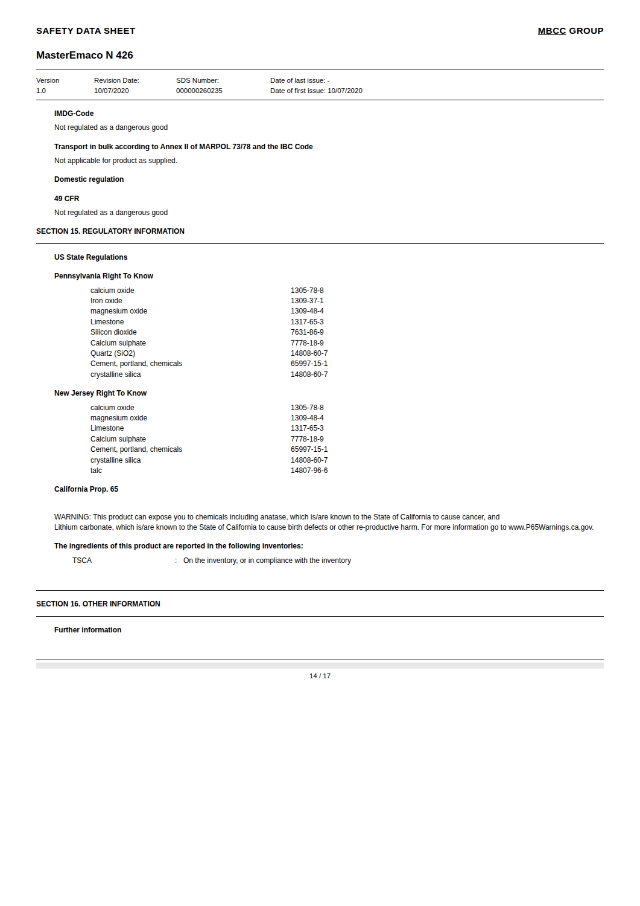MBCC GROUP
SAFETY DATA SHEET
MasterEmaco N 426
| Version 1.0 | Revision Date: 10/07/2020 | SDS Number: 000000260235 | Date of last issue: - Date of first issue: 10/07/2020 |
IMDG-Code
Not regulated as a dangerous good
Transport in bulk according to Annex II of MARPOL 73/78 and the IBC Code
Not applicable for product as supplied.
Domestic regulation
49 CFR
Not regulated as a dangerous good
SECTION 15. REGULATORY INFORMATION
US State Regulations
Pennsylvania Right To Know
| calcium oxide | 1305-78-8 |
| Iron oxide | 1309-37-1 |
| magnesium oxide | 1309-48-4 |
| Limestone | 1317-65-3 |
| Silicon dioxide | 7631-86-9 |
| Calcium sulphate | 7778-18-9 |
| Quartz (SiO2) | 14808-60-7 |
| Cement, portland, chemicals | 65997-15-1 |
| crystalline silica | 14808-60-7 |
New Jersey Right To Know
| calcium oxide | 1305-78-8 |
| magnesium oxide | 1309-48-4 |
| Limestone | 1317-65-3 |
| Calcium sulphate | 7778-18-9 |
| Cement, portland, chemicals | 65997-15-1 |
| crystalline silica | 14808-60-7 |
| talc | 14807-96-6 |
California Prop. 65
WARNING: This product can expose you to chemicals including anatase, which is/are known to the State of California to cause cancer, and
Lithium carbonate, which is/are known to the State of California to cause birth defects or other re-productive harm. For more information go to www.P65Warnings.ca.gov.
The ingredients of this product are reported in the following inventories:
| TSCA | : | On the inventory, or in compliance with the inventory |
SECTION 16. OTHER INFORMATION
Further information
14 / 17